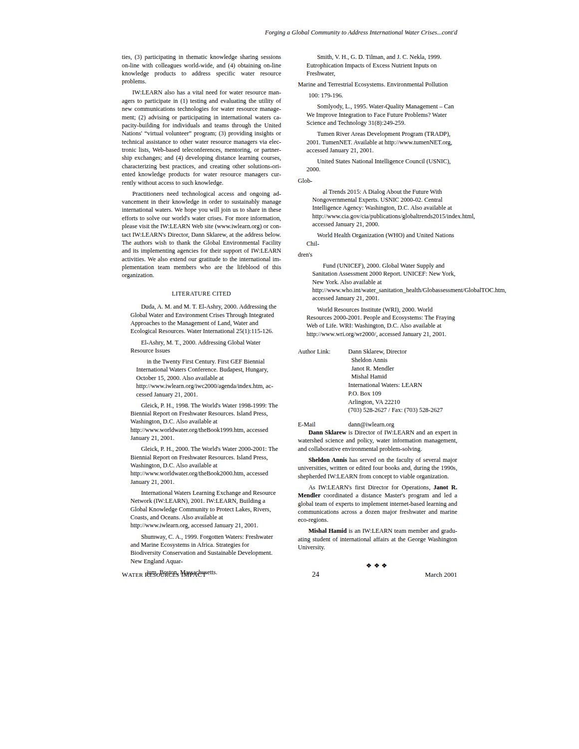Forging a Global Community to Address International Water Crises...cont'd
ties, (3) participating in thematic knowledge sharing sessions on-line with colleagues world-wide, and (4) obtaining on-line knowledge products to address specific water resource problems.
IW:LEARN also has a vital need for water resource managers to participate in (1) testing and evaluating the utility of new communications technologies for water resource management; (2) advising or participating in international waters capacity-building for individuals and teams through the United Nations' “virtual volunteer” program; (3) providing insights or technical assistance to other water resource managers via electronic lists, Web-based teleconferences, mentoring, or partnership exchanges; and (4) developing distance learning courses, characterizing best practices, and creating other solutions-oriented knowledge products for water resource managers currently without access to such knowledge.
Practitioners need technological access and ongoing advancement in their knowledge in order to sustainably manage international waters. We hope you will join us to share in these efforts to solve our world's water crises. For more information, please visit the IW:LEARN Web site (www.iwlearn.org) or contact IW:LEARN's Director, Dann Sklarew, at the address below. The authors wish to thank the Global Environmental Facility and its implementing agencies for their support of IW:LEARN activities. We also extend our gratitude to the international implementation team members who are the lifeblood of this organization.
LITERATURE CITED
Duda, A. M. and M. T. El-Ashry, 2000. Addressing the Global Water and Environment Crises Through Integrated Approaches to the Management of Land, Water and Ecological Resources. Water International 25(1):115-126.
El-Ashry, M. T., 2000. Addressing Global Water Resource Issues
in the Twenty First Century. First GEF Biennial International Waters Conference. Budapest, Hungary, October 15, 2000. Also available at http://www.iwlearn.org/iwc2000/agenda/index.htm, accessed January 21, 2001.
Gleick, P. H., 1998. The World's Water 1998-1999: The Biennial Report on Freshwater Resources. Island Press, Washington, D.C. Also available at http://www.worldwater.org/theBook1999.htm, accessed January 21, 2001.
Gleick, P. H., 2000. The World's Water 2000-2001: The Biennial Report on Freshwater Resources. Island Press, Washington, D.C. Also available at http://www.worldwater.org/theBook2000.htm, accessed January 21, 2001.
International Waters Learning Exchange and Resource Network (IW:LEARN), 2001. IW:LEARN, Building a Global Knowledge Community to Protect Lakes, Rivers, Coasts, and Oceans. Also available at http://www.iwlearn.org, accessed January 21, 2001.
Shumway, C. A., 1999. Forgotten Waters: Freshwater and Marine Ecosystems in Africa. Strategies for Biodiversity Conservation and Sustainable Development. New England Aquar-
ium, Boston, Massachusetts.
Smith, V. H., G. D. Tilman, and J. C. Nekla, 1999. Eutrophication Impacts of Excess Nutrient Inputs on Freshwater,
Marine and Terrestrial Ecosystems. Environmental Pollution
100: 179-196.
Somlyody, L., 1995. Water-Quality Management – Can We Improve Integration to Face Future Problems? Water Science and Technology 31(8):249-259.
Tumen River Areas Development Program (TRADP), 2001. TumenNET. Available at http://www.tumenNET.org, accessed January 21, 2001.
United States National Intelligence Council (USNIC), 2000.
Glob-
al Trends 2015: A Dialog About the Future With Nongovernmental Experts. USNIC 2000-02. Central Intelligence Agency: Washington, D.C. Also available at http://www.cia.gov/cia/publications/globaltrends2015/index.html, accessed January 21, 2000.
World Health Organization (WHO) and United Nations Chil-
dren's
Fund (UNICEF), 2000. Global Water Supply and Sanitation Assessment 2000 Report. UNICEF: New York, New York. Also available at http://www.who.int/water_sanitation_health/Globassessment/GlobalTOC.htm, accessed January 21, 2001.
World Resources Institute (WRI), 2000. World Resources 2000-2001. People and Ecosystems: The Fraying Web of Life. WRI: Washington, D.C. Also available at http://www.wri.org/wr2000/, accessed January 21, 2001.
Author Link:
Dann Sklarew, Director
Sheldon Annis
Janot R. Mendler
Mishal Hamid
International Waters: LEARN
P.O. Box 109
Arlington, VA 22210
(703) 528-2627 / Fax: (703) 528-2627
E-Mail
dann@iwlearn.org
Dann Sklarew is Director of IW:LEARN and an expert in watershed science and policy, water information management, and collaborative environmental problem-solving.
Sheldon Annis has served on the faculty of several major universities, written or edited four books and, during the 1990s, shepherded IW:LEARN from concept to viable organization.
As IW:LEARN's first Director for Operations, Janot R. Mendler coordinated a distance Master's program and led a global team of experts to implement internet-based learning and communications across a dozen major freshwater and marine eco-regions.
Mishal Hamid is an IW:LEARN team member and graduating student of international affairs at the George Washington University.
❖❖❖
WATER RESOURCES IMPACT
24
March 2001